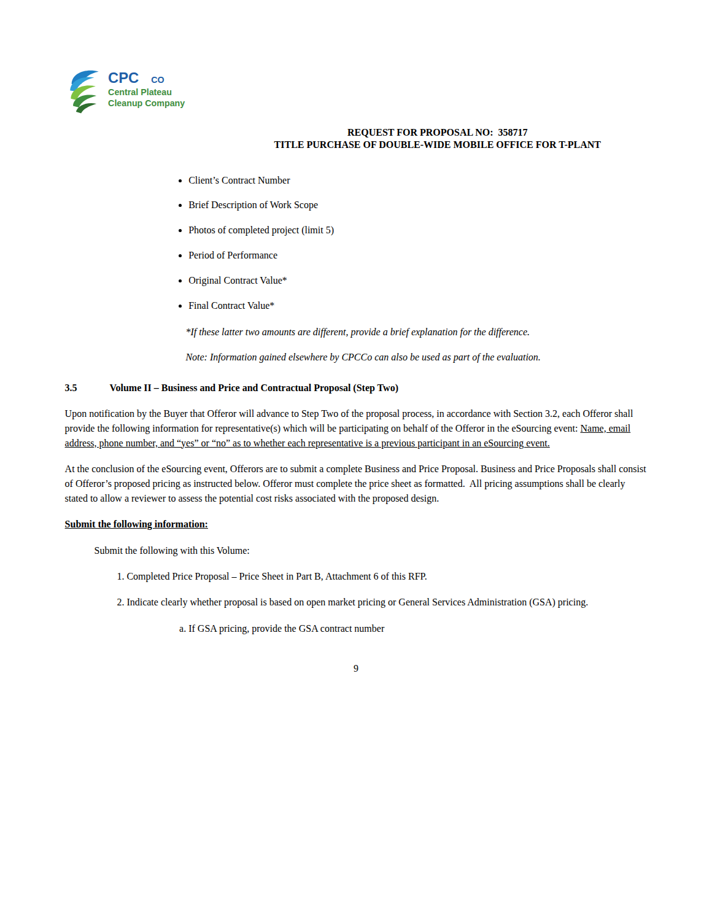CPC CO Central Plateau Cleanup Company
REQUEST FOR PROPOSAL NO: 358717
TITLE PURCHASE OF DOUBLE-WIDE MOBILE OFFICE FOR T-PLANT
Client’s Contract Number
Brief Description of Work Scope
Photos of completed project (limit 5)
Period of Performance
Original Contract Value*
Final Contract Value*
*If these latter two amounts are different, provide a brief explanation for the difference.
Note: Information gained elsewhere by CPCCo can also be used as part of the evaluation.
3.5 Volume II – Business and Price and Contractual Proposal (Step Two)
Upon notification by the Buyer that Offeror will advance to Step Two of the proposal process, in accordance with Section 3.2, each Offeror shall provide the following information for representative(s) which will be participating on behalf of the Offeror in the eSourcing event: Name, email address, phone number, and “yes” or “no” as to whether each representative is a previous participant in an eSourcing event.
At the conclusion of the eSourcing event, Offerors are to submit a complete Business and Price Proposal. Business and Price Proposals shall consist of Offeror’s proposed pricing as instructed below. Offeror must complete the price sheet as formatted. All pricing assumptions shall be clearly stated to allow a reviewer to assess the potential cost risks associated with the proposed design.
Submit the following information:
Submit the following with this Volume:
Completed Price Proposal – Price Sheet in Part B, Attachment 6 of this RFP.
Indicate clearly whether proposal is based on open market pricing or General Services Administration (GSA) pricing.
If GSA pricing, provide the GSA contract number
9